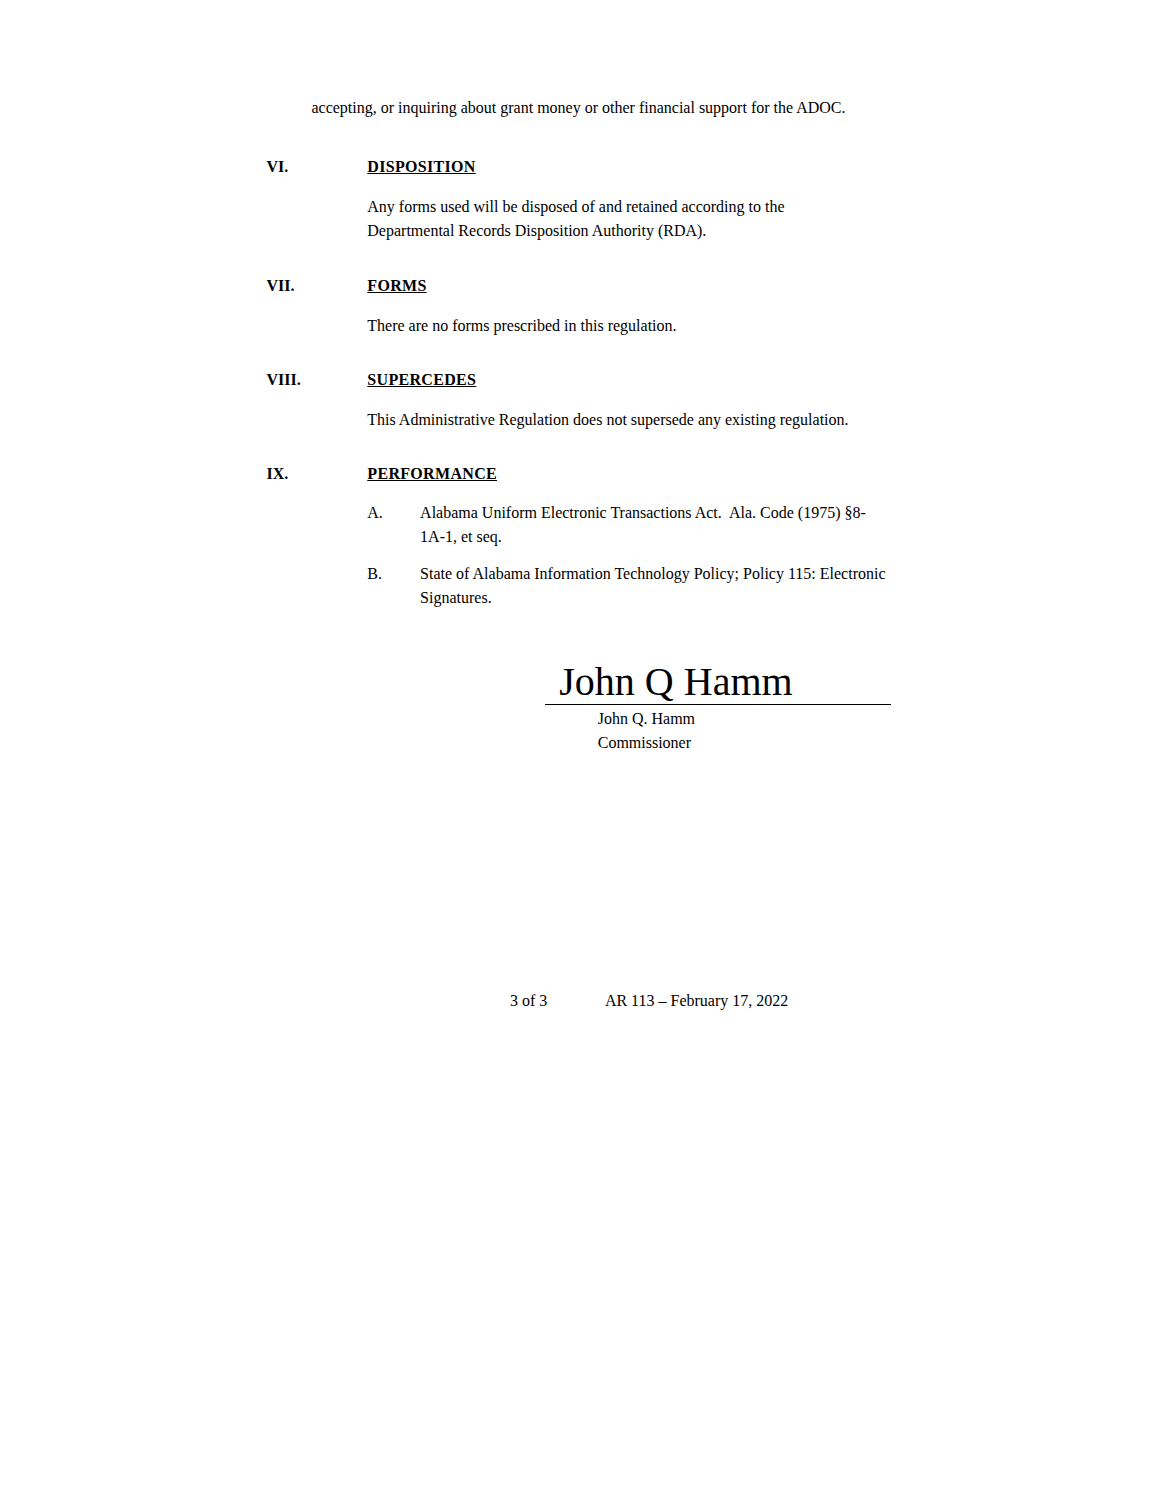accepting, or inquiring about grant money or other financial support for the ADOC.
VI. DISPOSITION
Any forms used will be disposed of and retained according to the Departmental Records Disposition Authority (RDA).
VII. FORMS
There are no forms prescribed in this regulation.
VIII. SUPERCEDES
This Administrative Regulation does not supersede any existing regulation.
IX. PERFORMANCE
A. Alabama Uniform Electronic Transactions Act. Ala. Code (1975) §8-1A-1, et seq.
B. State of Alabama Information Technology Policy; Policy 115: Electronic Signatures.
John Q Hamm
John Q. Hamm
Commissioner
3 of 3
AR 113 – February 17, 2022